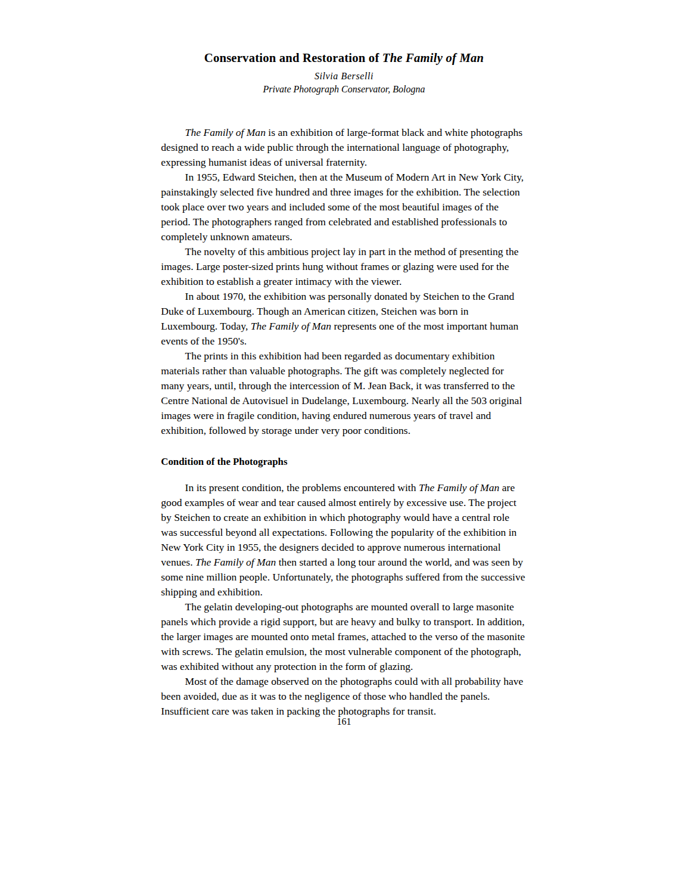Conservation and Restoration of The Family of Man
Silvia Berselli
Private Photograph Conservator, Bologna
The Family of Man is an exhibition of large-format black and white photographs designed to reach a wide public through the international language of photography, expressing humanist ideas of universal fraternity.
In 1955, Edward Steichen, then at the Museum of Modern Art in New York City, painstakingly selected five hundred and three images for the exhibition. The selection took place over two years and included some of the most beautiful images of the period. The photographers ranged from celebrated and established professionals to completely unknown amateurs.
The novelty of this ambitious project lay in part in the method of presenting the images. Large poster-sized prints hung without frames or glazing were used for the exhibition to establish a greater intimacy with the viewer.
In about 1970, the exhibition was personally donated by Steichen to the Grand Duke of Luxembourg. Though an American citizen, Steichen was born in Luxembourg. Today, The Family of Man represents one of the most important human events of the 1950's.
The prints in this exhibition had been regarded as documentary exhibition materials rather than valuable photographs. The gift was completely neglected for many years, until, through the intercession of M. Jean Back, it was transferred to the Centre National de Autovisuel in Dudelange, Luxembourg. Nearly all the 503 original images were in fragile condition, having endured numerous years of travel and exhibition, followed by storage under very poor conditions.
Condition of the Photographs
In its present condition, the problems encountered with The Family of Man are good examples of wear and tear caused almost entirely by excessive use. The project by Steichen to create an exhibition in which photography would have a central role was successful beyond all expectations. Following the popularity of the exhibition in New York City in 1955, the designers decided to approve numerous international venues. The Family of Man then started a long tour around the world, and was seen by some nine million people. Unfortunately, the photographs suffered from the successive shipping and exhibition.
The gelatin developing-out photographs are mounted overall to large masonite panels which provide a rigid support, but are heavy and bulky to transport. In addition, the larger images are mounted onto metal frames, attached to the verso of the masonite with screws. The gelatin emulsion, the most vulnerable component of the photograph, was exhibited without any protection in the form of glazing.
Most of the damage observed on the photographs could with all probability have been avoided, due as it was to the negligence of those who handled the panels. Insufficient care was taken in packing the photographs for transit.
161